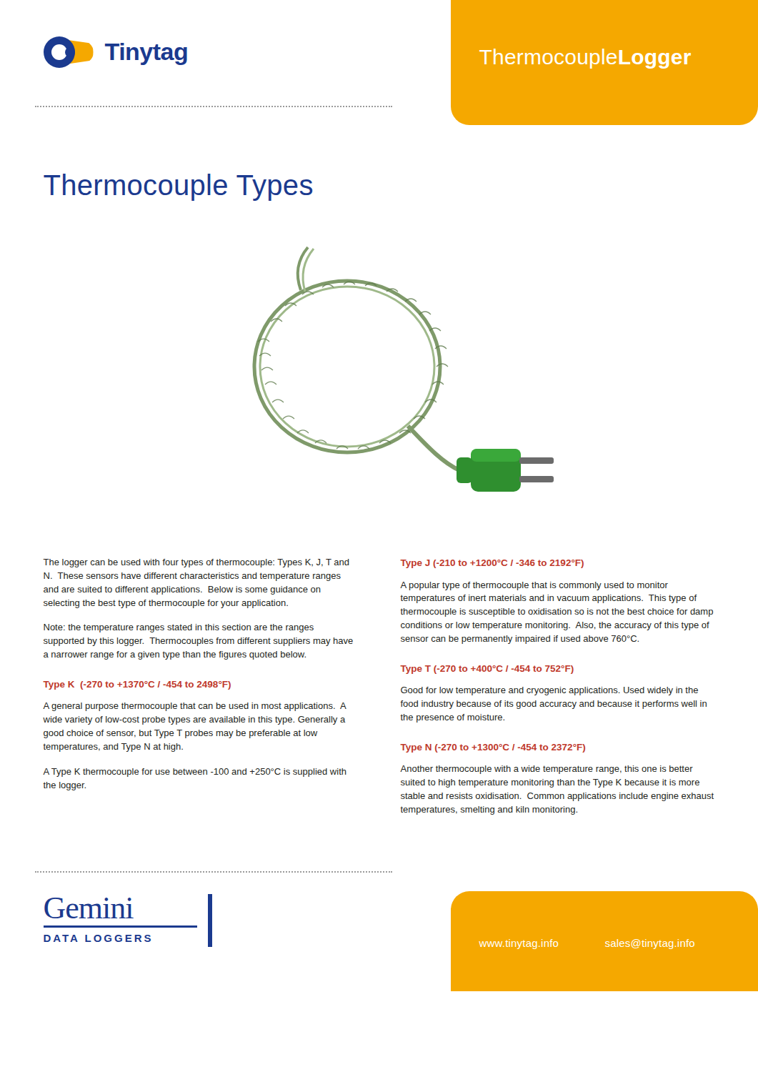Thermocouple Logger
Tinytag
Thermocouple Types
The logger can be used with four types of thermocouple: Types K, J, T and N. These sensors have different characteristics and temperature ranges and are suited to different applications. Below is some guidance on selecting the best type of thermocouple for your application.
Note: the temperature ranges stated in this section are the ranges supported by this logger. Thermocouples from different suppliers may have a narrower range for a given type than the figures quoted below.
Type K (-270 to +1370°C / -454 to 2498°F)
A general purpose thermocouple that can be used in most applications. A wide variety of low-cost probe types are available in this type. Generally a good choice of sensor, but Type T probes may be preferable at low temperatures, and Type N at high.
A Type K thermocouple for use between -100 and +250°C is supplied with the logger.
Type J (-210 to +1200°C / -346 to 2192°F)
A popular type of thermocouple that is commonly used to monitor temperatures of inert materials and in vacuum applications. This type of thermocouple is susceptible to oxidisation so is not the best choice for damp conditions or low temperature monitoring. Also, the accuracy of this type of sensor can be permanently impaired if used above 760°C.
Type T (-270 to +400°C / -454 to 752°F)
Good for low temperature and cryogenic applications. Used widely in the food industry because of its good accuracy and because it performs well in the presence of moisture.
Type N (-270 to +1300°C / -454 to 2372°F)
Another thermocouple with a wide temperature range, this one is better suited to high temperature monitoring than the Type K because it is more stable and resists oxidisation. Common applications include engine exhaust temperatures, smelting and kiln monitoring.
Gemini
DATA LOGGERS
www.tinytag.info sales@tinytag.info